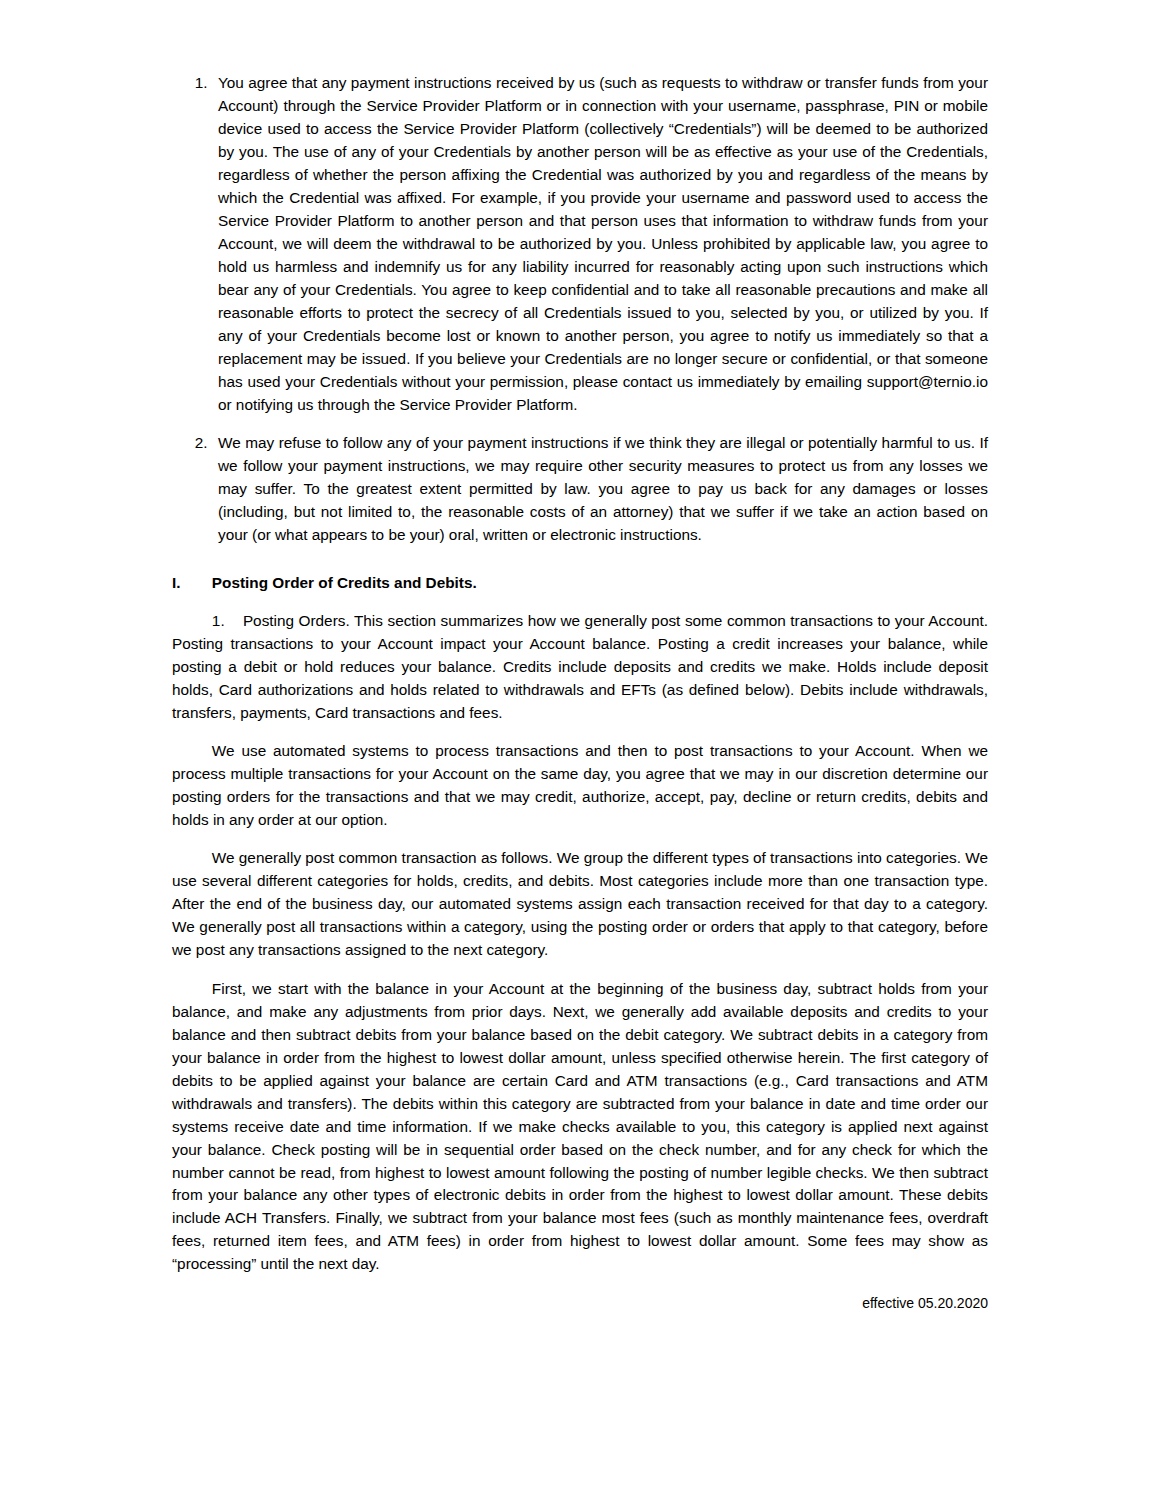You agree that any payment instructions received by us (such as requests to withdraw or transfer funds from your Account) through the Service Provider Platform or in connection with your username, passphrase, PIN or mobile device used to access the Service Provider Platform (collectively “Credentials”) will be deemed to be authorized by you. The use of any of your Credentials by another person will be as effective as your use of the Credentials, regardless of whether the person affixing the Credential was authorized by you and regardless of the means by which the Credential was affixed. For example, if you provide your username and password used to access the Service Provider Platform to another person and that person uses that information to withdraw funds from your Account, we will deem the withdrawal to be authorized by you. Unless prohibited by applicable law, you agree to hold us harmless and indemnify us for any liability incurred for reasonably acting upon such instructions which bear any of your Credentials. You agree to keep confidential and to take all reasonable precautions and make all reasonable efforts to protect the secrecy of all Credentials issued to you, selected by you, or utilized by you. If any of your Credentials become lost or known to another person, you agree to notify us immediately so that a replacement may be issued. If you believe your Credentials are no longer secure or confidential, or that someone has used your Credentials without your permission, please contact us immediately by emailing support@ternio.io or notifying us through the Service Provider Platform.
We may refuse to follow any of your payment instructions if we think they are illegal or potentially harmful to us. If we follow your payment instructions, we may require other security measures to protect us from any losses we may suffer. To the greatest extent permitted by law. you agree to pay us back for any damages or losses (including, but not limited to, the reasonable costs of an attorney) that we suffer if we take an action based on your (or what appears to be your) oral, written or electronic instructions.
I. Posting Order of Credits and Debits.
1. Posting Orders. This section summarizes how we generally post some common transactions to your Account. Posting transactions to your Account impact your Account balance. Posting a credit increases your balance, while posting a debit or hold reduces your balance. Credits include deposits and credits we make. Holds include deposit holds, Card authorizations and holds related to withdrawals and EFTs (as defined below). Debits include withdrawals, transfers, payments, Card transactions and fees.
We use automated systems to process transactions and then to post transactions to your Account. When we process multiple transactions for your Account on the same day, you agree that we may in our discretion determine our posting orders for the transactions and that we may credit, authorize, accept, pay, decline or return credits, debits and holds in any order at our option.
We generally post common transaction as follows. We group the different types of transactions into categories. We use several different categories for holds, credits, and debits. Most categories include more than one transaction type. After the end of the business day, our automated systems assign each transaction received for that day to a category. We generally post all transactions within a category, using the posting order or orders that apply to that category, before we post any transactions assigned to the next category.
First, we start with the balance in your Account at the beginning of the business day, subtract holds from your balance, and make any adjustments from prior days. Next, we generally add available deposits and credits to your balance and then subtract debits from your balance based on the debit category. We subtract debits in a category from your balance in order from the highest to lowest dollar amount, unless specified otherwise herein. The first category of debits to be applied against your balance are certain Card and ATM transactions (e.g., Card transactions and ATM withdrawals and transfers). The debits within this category are subtracted from your balance in date and time order our systems receive date and time information. If we make checks available to you, this category is applied next against your balance. Check posting will be in sequential order based on the check number, and for any check for which the number cannot be read, from highest to lowest amount following the posting of number legible checks. We then subtract from your balance any other types of electronic debits in order from the highest to lowest dollar amount. These debits include ACH Transfers. Finally, we subtract from your balance most fees (such as monthly maintenance fees, overdraft fees, returned item fees, and ATM fees) in order from highest to lowest dollar amount. Some fees may show as “processing” until the next day.
effective 05.20.2020